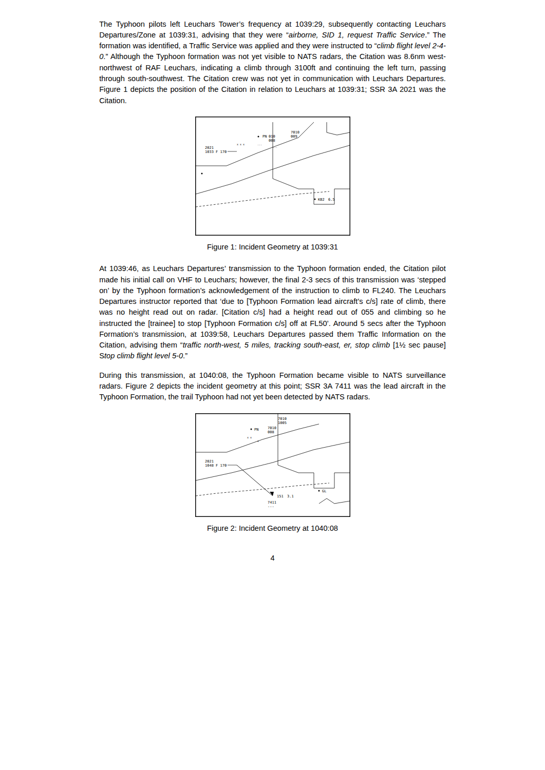The Typhoon pilots left Leuchars Tower’s frequency at 1039:29, subsequently contacting Leuchars Departures/Zone at 1039:31, advising that they were “airborne, SID 1, request Traffic Service.” The formation was identified, a Traffic Service was applied and they were instructed to “climb flight level 2-4-0.” Although the Typhoon formation was not yet visible to NATS radars, the Citation was 8.6nm west-northwest of RAF Leuchars, indicating a climb through 3100ft and continuing the left turn, passing through south-southwest. The Citation crew was not yet in communication with Leuchars Departures. Figure 1 depicts the position of the Citation in relation to Leuchars at 1039:31; SSR 3A 2021 was the Citation.
2021 1033 F 170 PN 010 008 7010 009 ... ... KB2 6.5 x x x
Figure 1: Incident Geometry at 1039:31
At 1039:46, as Leuchars Departures’ transmission to the Typhoon formation ended, the Citation pilot made his initial call on VHF to Leuchars; however, the final 2-3 secs of this transmission was ‘stepped on’ by the Typhoon formation’s acknowledgement of the instruction to climb to FL240. The Leuchars Departures instructor reported that ‘due to [Typhoon Formation lead aircraft’s c/s] rate of climb, there was no height read out on radar. [Citation c/s] had a height read out of 055 and climbing so he instructed the [trainee] to stop [Typhoon Formation c/s] off at FL50’. Around 5 secs after the Typhoon Formation’s transmission, at 1039:58, Leuchars Departures passed them Traffic Information on the Citation, advising them “traffic north-west, 5 miles, tracking south-east, er, stop climb [1½ sec pause] Stop climb flight level 5-0.”
During this transmission, at 1040:08, the Typhoon Formation became visible to NATS surveillance radars. Figure 2 depicts the incident geometry at this point; SSR 3A 7411 was the lead aircraft in the Typhoon Formation, the trail Typhoon had not yet been detected by NATS radars.
7010 1005 7010 008 PN 2021 1048 F 170 x x x 151 3.1 7411 --- GL
Figure 2: Incident Geometry at 1040:08
4